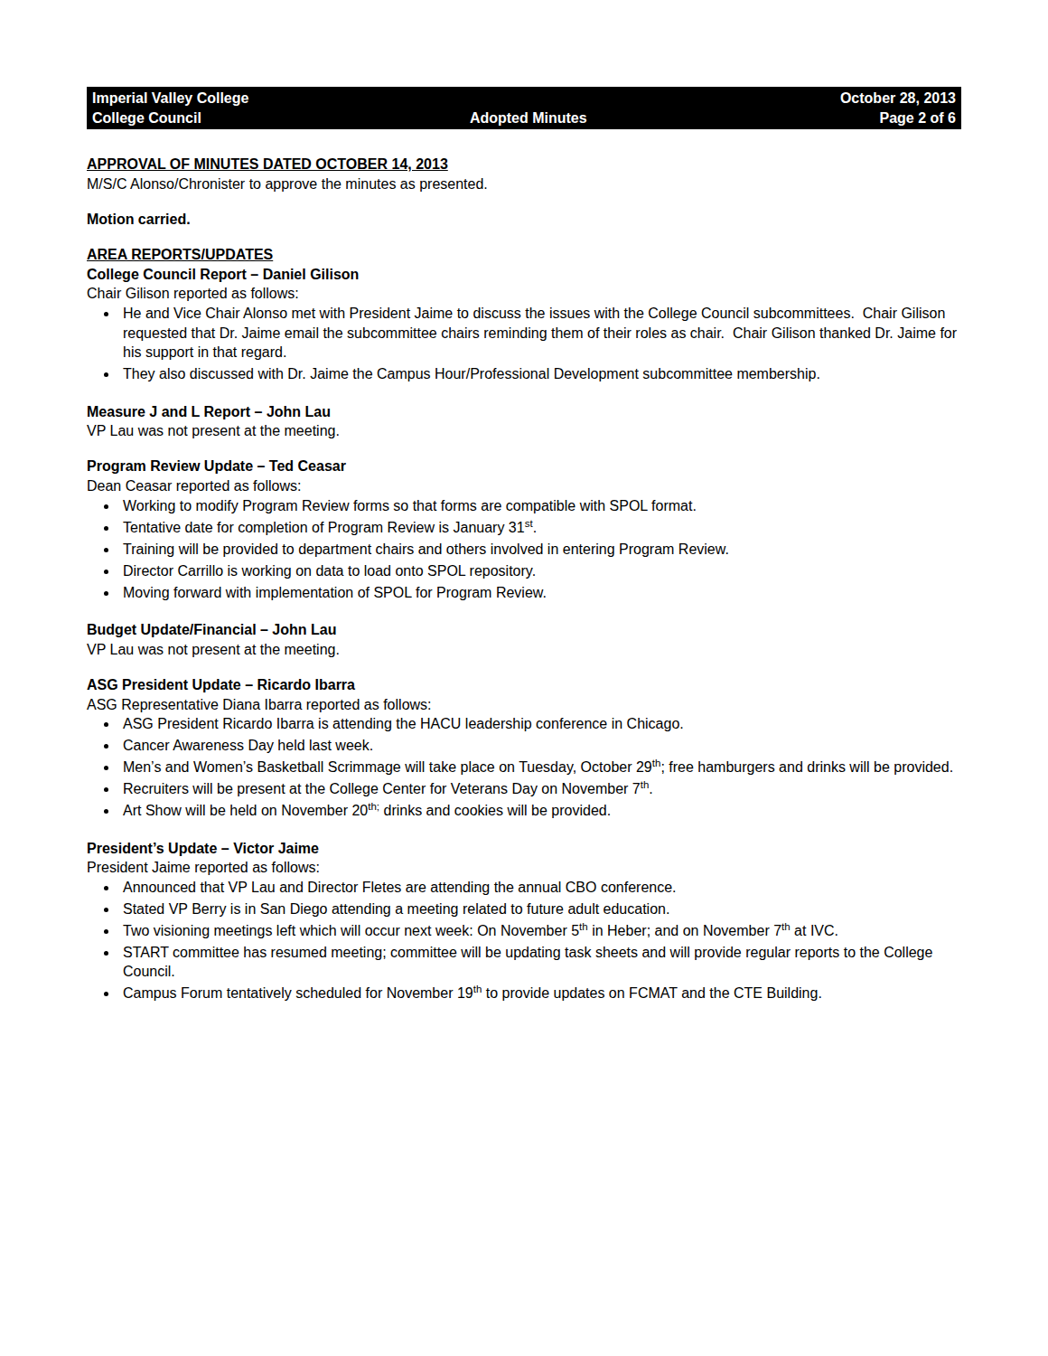| Imperial Valley College | | October 28, 2013 |
| College Council | Adopted Minutes | Page 2 of 6 |
APPROVAL OF MINUTES DATED OCTOBER 14, 2013
M/S/C Alonso/Chronister to approve the minutes as presented.
Motion carried.
AREA REPORTS/UPDATES
College Council Report – Daniel Gilison
Chair Gilison reported as follows:
He and Vice Chair Alonso met with President Jaime to discuss the issues with the College Council subcommittees. Chair Gilison requested that Dr. Jaime email the subcommittee chairs reminding them of their roles as chair. Chair Gilison thanked Dr. Jaime for his support in that regard.
They also discussed with Dr. Jaime the Campus Hour/Professional Development subcommittee membership.
Measure J and L Report – John Lau
VP Lau was not present at the meeting.
Program Review Update – Ted Ceasar
Dean Ceasar reported as follows:
Working to modify Program Review forms so that forms are compatible with SPOL format.
Tentative date for completion of Program Review is January 31st.
Training will be provided to department chairs and others involved in entering Program Review.
Director Carrillo is working on data to load onto SPOL repository.
Moving forward with implementation of SPOL for Program Review.
Budget Update/Financial – John Lau
VP Lau was not present at the meeting.
ASG President Update – Ricardo Ibarra
ASG Representative Diana Ibarra reported as follows:
ASG President Ricardo Ibarra is attending the HACU leadership conference in Chicago.
Cancer Awareness Day held last week.
Men’s and Women’s Basketball Scrimmage will take place on Tuesday, October 29th; free hamburgers and drinks will be provided.
Recruiters will be present at the College Center for Veterans Day on November 7th.
Art Show will be held on November 20th; drinks and cookies will be provided.
President’s Update – Victor Jaime
President Jaime reported as follows:
Announced that VP Lau and Director Fletes are attending the annual CBO conference.
Stated VP Berry is in San Diego attending a meeting related to future adult education.
Two visioning meetings left which will occur next week: On November 5th in Heber; and on November 7th at IVC.
START committee has resumed meeting; committee will be updating task sheets and will provide regular reports to the College Council.
Campus Forum tentatively scheduled for November 19th to provide updates on FCMAT and the CTE Building.